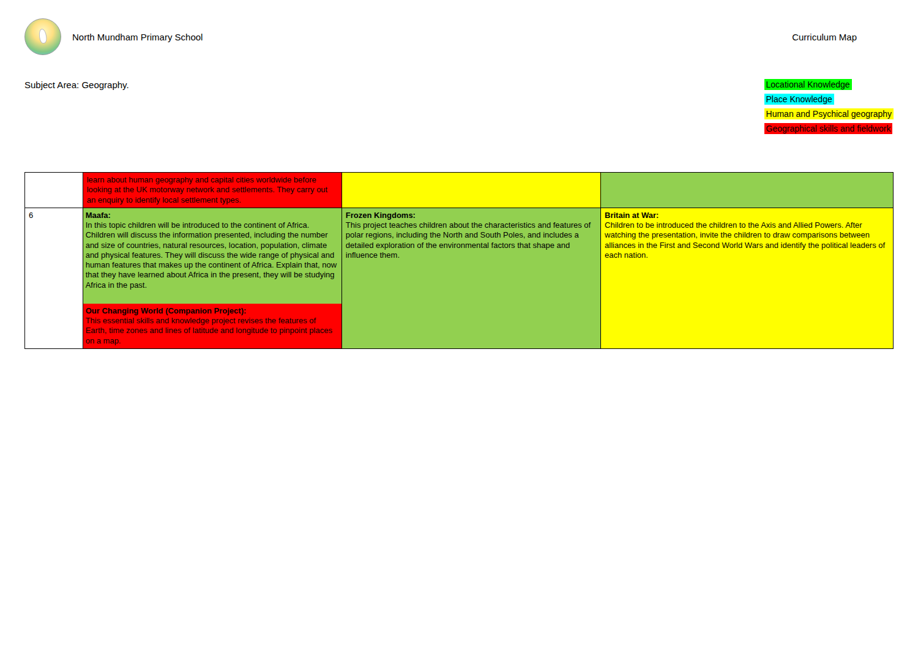North Mundham Primary School
Curriculum Map
Subject Area: Geography.
Locational Knowledge
Place Knowledge
Human and Psychical geography
Geographical skills and fieldwork
| | learn about human geography and capital cities worldwide before looking at the UK motorway network and settlements. They carry out an enquiry to identify local settlement types. | | |
| 6 | Maafa: In this topic children will be introduced to the continent of Africa. Children will discuss the information presented, including the number and size of countries, natural resources, location, population, climate and physical features. They will discuss the wide range of physical and human features that makes up the continent of Africa. Explain that, now that they have learned about Africa in the present, they will be studying Africa in the past. Our Changing World (Companion Project): This essential skills and knowledge project revises the features of Earth, time zones and lines of latitude and longitude to pinpoint places on a map. | Frozen Kingdoms: This project teaches children about the characteristics and features of polar regions, including the North and South Poles, and includes a detailed exploration of the environmental factors that shape and influence them. | Britain at War: Children to be introduced the children to the Axis and Allied Powers. After watching the presentation, invite the children to draw comparisons between alliances in the First and Second World Wars and identify the political leaders of each nation. |